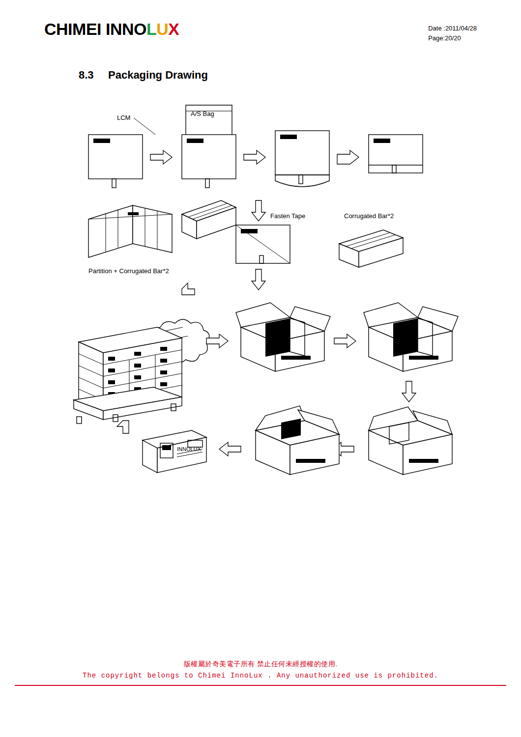CHIMEI INNO LUX
Date :2011/04/28
Page:20/20
8.3 Packaging Drawing
LCM A/S Bag Partition + Corrugated Bar*2 Fasten Tape Corrugated Bar*2 DUST-PROOF BAG INNOLUX
版權屬於奇美電子所有 禁止任何未經授權的使用.
The copyright belongs to Chimei InnoLux . Any unauthorized use is prohibited.